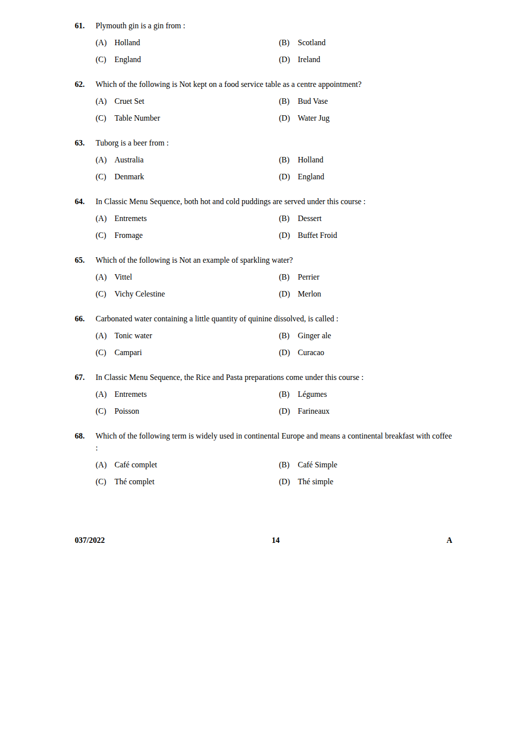61.
Plymouth gin is a gin from :
(A) Holland
(B) Scotland
(C) England
(D) Ireland
62.
Which of the following is Not kept on a food service table as a centre appointment?
(A) Cruet Set
(B) Bud Vase
(C) Table Number
(D) Water Jug
63.
Tuborg is a beer from :
(A) Australia
(B) Holland
(C) Denmark
(D) England
64.
In Classic Menu Sequence, both hot and cold puddings are served under this course :
(A) Entremets
(B) Dessert
(C) Fromage
(D) Buffet Froid
65.
Which of the following is Not an example of sparkling water?
(A) Vittel
(B) Perrier
(C) Vichy Celestine
(D) Merlon
66.
Carbonated water containing a little quantity of quinine dissolved, is called :
(A) Tonic water
(B) Ginger ale
(C) Campari
(D) Curacao
67.
In Classic Menu Sequence, the Rice and Pasta preparations come under this course :
(A) Entremets
(B) Légumes
(C) Poisson
(D) Farineaux
68.
Which of the following term is widely used in continental Europe and means a continental breakfast with coffee :
(A) Café complet
(B) Café Simple
(C) Thé complet
(D) Thé simple
037/2022
14
A